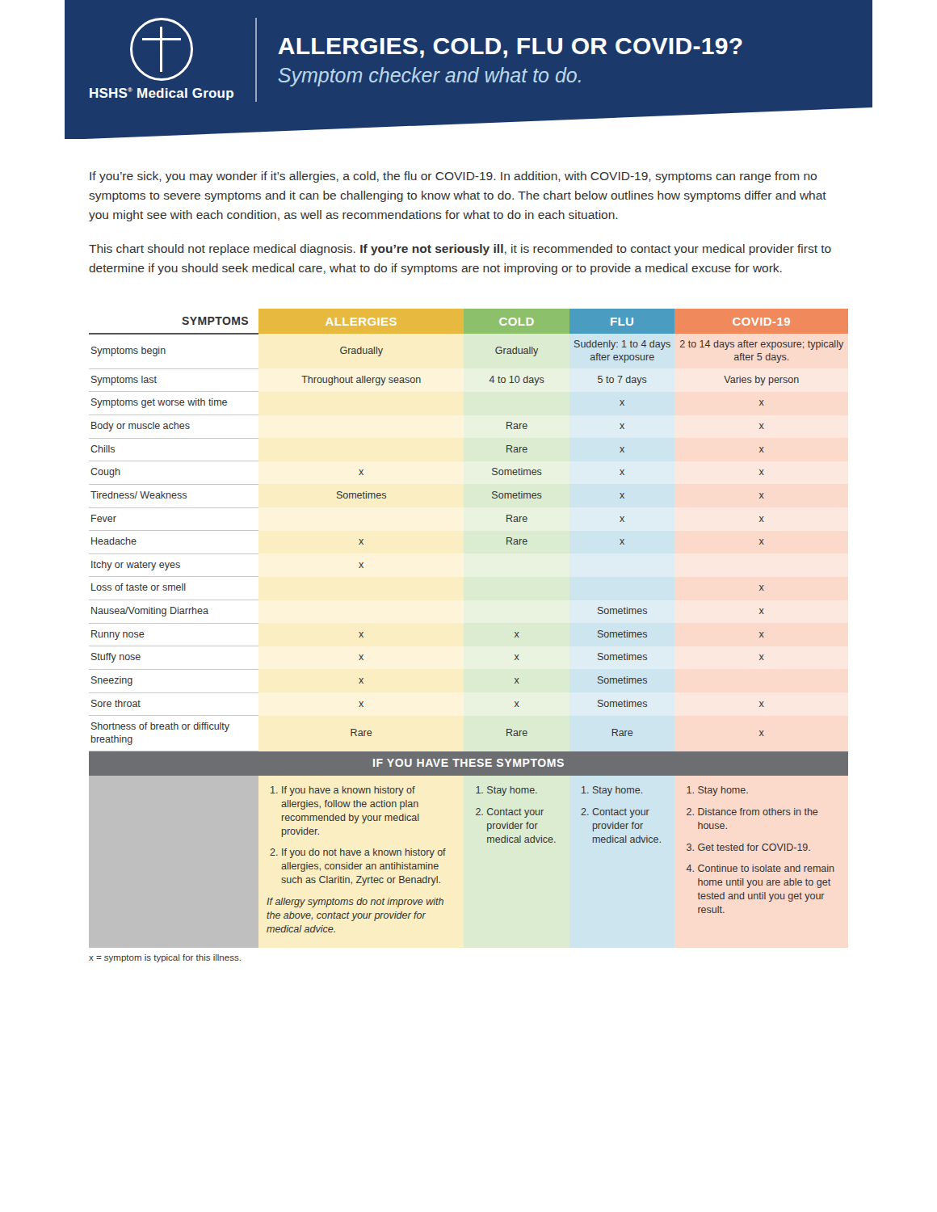HSHS® Medical Group
ALLERGIES, COLD, FLU OR COVID-19?
Symptom checker and what to do.
If you’re sick, you may wonder if it’s allergies, a cold, the flu or COVID-19. In addition, with COVID-19, symptoms can range from no symptoms to severe symptoms and it can be challenging to know what to do. The chart below outlines how symptoms differ and what you might see with each condition, as well as recommendations for what to do in each situation.
This chart should not replace medical diagnosis. If you’re not seriously ill, it is recommended to contact your medical provider first to determine if you should seek medical care, what to do if symptoms are not improving or to provide a medical excuse for work.
Symptom comparison: allergies, cold, flu, COVID-19
| SYMPTOMS | ALLERGIES | COLD | FLU | COVID-19 |
| --- | --- | --- | --- | --- |
| Symptoms begin | Gradually | Gradually | Suddenly: 1 to 4 days after exposure | 2 to 14 days after exposure; typically after 5 days. |
| Symptoms last | Throughout allergy season | 4 to 10 days | 5 to 7 days | Varies by person |
| Symptoms get worse with time | | | x | x |
| Body or muscle aches | | Rare | x | x |
| Chills | | Rare | x | x |
| Cough | x | Sometimes | x | x |
| Tiredness/ Weakness | Sometimes | Sometimes | x | x |
| Fever | | Rare | x | x |
| Headache | x | Rare | x | x |
| Itchy or watery eyes | x | | | |
| Loss of taste or smell | | | | x |
| Nausea/Vomiting Diarrhea | | | Sometimes | x |
| Runny nose | x | x | Sometimes | x |
| Stuffy nose | x | x | Sometimes | x |
| Sneezing | x | x | Sometimes | |
| Sore throat | x | x | Sometimes | x |
| Shortness of breath or difficulty breathing | Rare | Rare | Rare | x |
| IF YOU HAVE THESE SYMPTOMS |
| | If you have a known history of allergies, follow the action plan recommended by your medical provider. If you do not have a known history of allergies, consider an antihistamine such as Claritin, Zyrtec or Benadryl. If allergy symptoms do not improve with the above, contact your provider for medical advice. | Stay home. Contact your provider for medical advice. | Stay home. Contact your provider for medical advice. | Stay home. Distance from others in the house. Get tested for COVID-19. Continue to isolate and remain home until you are able to get tested and until you get your result. |
x = symptom is typical for this illness.